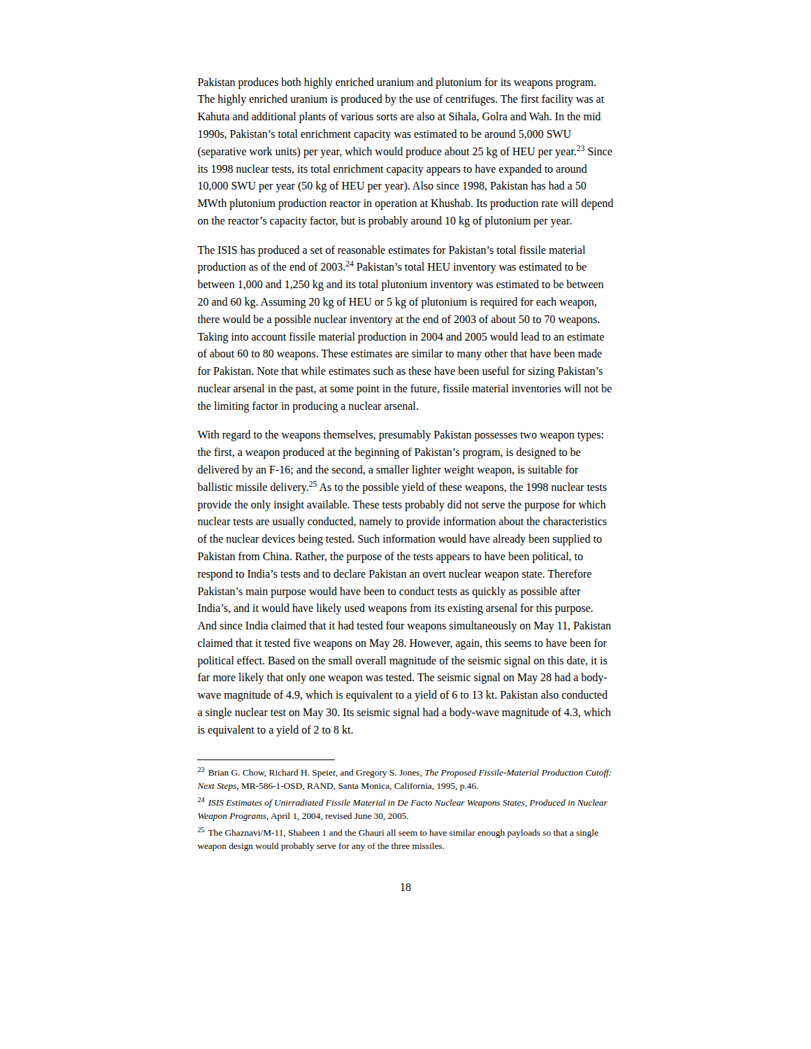Pakistan produces both highly enriched uranium and plutonium for its weapons program. The highly enriched uranium is produced by the use of centrifuges. The first facility was at Kahuta and additional plants of various sorts are also at Sihala, Golra and Wah. In the mid 1990s, Pakistan’s total enrichment capacity was estimated to be around 5,000 SWU (separative work units) per year, which would produce about 25 kg of HEU per year.23 Since its 1998 nuclear tests, its total enrichment capacity appears to have expanded to around 10,000 SWU per year (50 kg of HEU per year). Also since 1998, Pakistan has had a 50 MWth plutonium production reactor in operation at Khushab. Its production rate will depend on the reactor’s capacity factor, but is probably around 10 kg of plutonium per year.
The ISIS has produced a set of reasonable estimates for Pakistan’s total fissile material production as of the end of 2003.24 Pakistan’s total HEU inventory was estimated to be between 1,000 and 1,250 kg and its total plutonium inventory was estimated to be between 20 and 60 kg. Assuming 20 kg of HEU or 5 kg of plutonium is required for each weapon, there would be a possible nuclear inventory at the end of 2003 of about 50 to 70 weapons. Taking into account fissile material production in 2004 and 2005 would lead to an estimate of about 60 to 80 weapons. These estimates are similar to many other that have been made for Pakistan. Note that while estimates such as these have been useful for sizing Pakistan’s nuclear arsenal in the past, at some point in the future, fissile material inventories will not be the limiting factor in producing a nuclear arsenal.
With regard to the weapons themselves, presumably Pakistan possesses two weapon types: the first, a weapon produced at the beginning of Pakistan’s program, is designed to be delivered by an F-16; and the second, a smaller lighter weight weapon, is suitable for ballistic missile delivery.25 As to the possible yield of these weapons, the 1998 nuclear tests provide the only insight available. These tests probably did not serve the purpose for which nuclear tests are usually conducted, namely to provide information about the characteristics of the nuclear devices being tested. Such information would have already been supplied to Pakistan from China. Rather, the purpose of the tests appears to have been political, to respond to India’s tests and to declare Pakistan an overt nuclear weapon state. Therefore Pakistan’s main purpose would have been to conduct tests as quickly as possible after India’s, and it would have likely used weapons from its existing arsenal for this purpose. And since India claimed that it had tested four weapons simultaneously on May 11, Pakistan claimed that it tested five weapons on May 28. However, again, this seems to have been for political effect. Based on the small overall magnitude of the seismic signal on this date, it is far more likely that only one weapon was tested. The seismic signal on May 28 had a body-wave magnitude of 4.9, which is equivalent to a yield of 6 to 13 kt. Pakistan also conducted a single nuclear test on May 30. Its seismic signal had a body-wave magnitude of 4.3, which is equivalent to a yield of 2 to 8 kt.
23 Brian G. Chow, Richard H. Speier, and Gregory S. Jones, The Proposed Fissile-Material Production Cutoff: Next Steps, MR-586-1-OSD, RAND, Santa Monica, California, 1995, p.46.
24 ISIS Estimates of Unirradiated Fissile Material in De Facto Nuclear Weapons States, Produced in Nuclear Weapon Programs, April 1, 2004, revised June 30, 2005.
25 The Ghaznavi/M-11, Shaheen 1 and the Ghauri all seem to have similar enough payloads so that a single weapon design would probably serve for any of the three missiles.
18